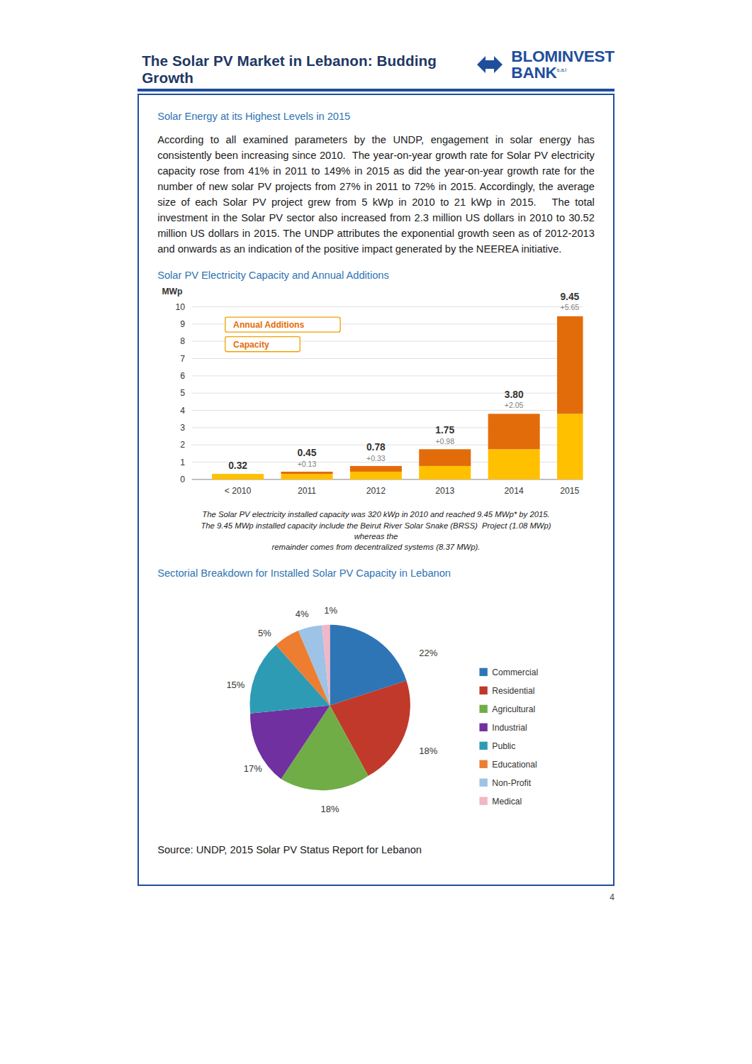The Solar PV Market in Lebanon: Budding Growth
BLOMINVEST
BANKs.a.l
Solar Energy at its Highest Levels in 2015
According to all examined parameters by the UNDP, engagement in solar energy has consistently been increasing since 2010. The year-on-year growth rate for Solar PV electricity capacity rose from 41% in 2011 to 149% in 2015 as did the year-on-year growth rate for the number of new solar PV projects from 27% in 2011 to 72% in 2015. Accordingly, the average size of each Solar PV project grew from 5 kWp in 2010 to 21 kWp in 2015. The total investment in the Solar PV sector also increased from 2.3 million US dollars in 2010 to 30.52 million US dollars in 2015. The UNDP attributes the exponential growth seen as of 2012-2013 and onwards as an indication of the positive impact generated by the NEEREA initiative.
Solar PV Electricity Capacity and Annual Additions
MWp 10 9 8 7 6 5 4 3 2 1 0 Annual Additions Capacity 0.32 0.45 +0.13 0.78 +0.33 1.75 +0.98 3.80 +2.05 9.45 +5.65 < 2010 2011 2012 2013 2014 2015
The Solar PV electricity installed capacity was 320 kWp in 2010 and reached 9.45 MWp* by 2015.
The 9.45 MWp installed capacity include the Beirut River Solar Snake (BRSS) Project (1.08 MWp) whereas the
remainder comes from decentralized systems (8.37 MWp).
Sectorial Breakdown for Installed Solar PV Capacity in Lebanon
22% 18% 18% 17% 15% 5% 4% 1% Commercial Residential Agricultural Industrial Public Educational Non-Profit Medical
Source: UNDP, 2015 Solar PV Status Report for Lebanon
4